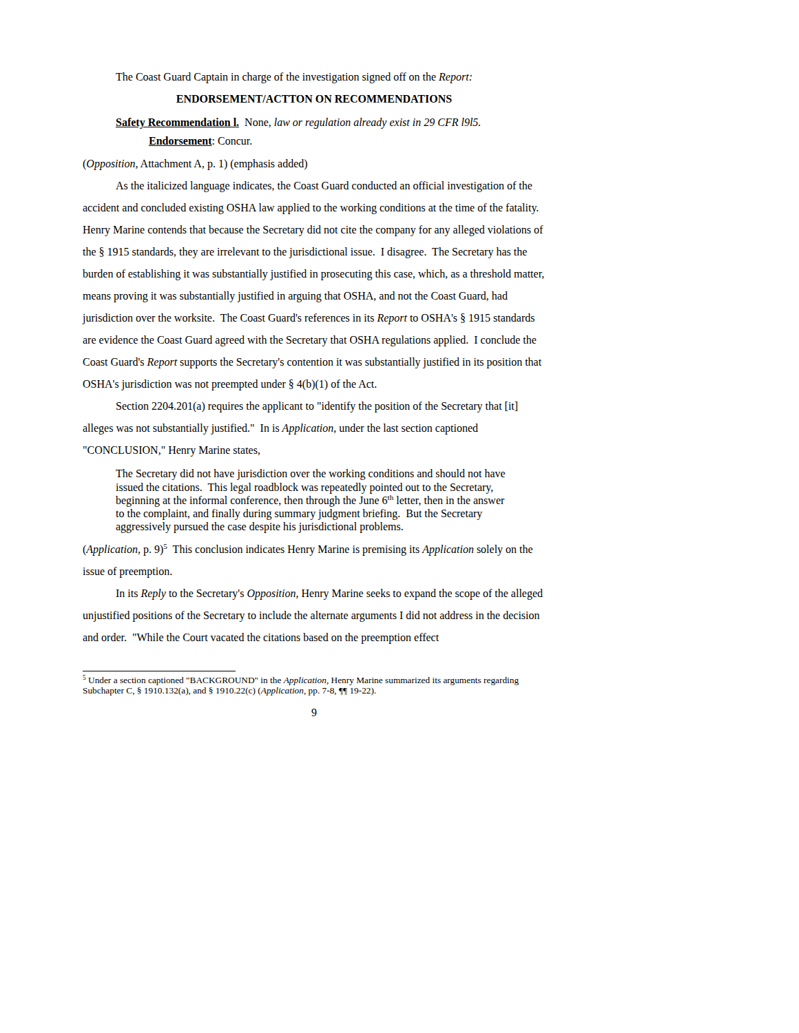The Coast Guard Captain in charge of the investigation signed off on the Report:
ENDORSEMENT/ACTTON ON RECOMMENDATIONS
Safety Recommendation l. None, law or regulation already exist in 29 CFR l9l5.
Endorsement: Concur.
(Opposition, Attachment A, p. 1) (emphasis added)
As the italicized language indicates, the Coast Guard conducted an official investigation of the accident and concluded existing OSHA law applied to the working conditions at the time of the fatality. Henry Marine contends that because the Secretary did not cite the company for any alleged violations of the § 1915 standards, they are irrelevant to the jurisdictional issue. I disagree. The Secretary has the burden of establishing it was substantially justified in prosecuting this case, which, as a threshold matter, means proving it was substantially justified in arguing that OSHA, and not the Coast Guard, had jurisdiction over the worksite. The Coast Guard's references in its Report to OSHA's § 1915 standards are evidence the Coast Guard agreed with the Secretary that OSHA regulations applied. I conclude the Coast Guard's Report supports the Secretary's contention it was substantially justified in its position that OSHA's jurisdiction was not preempted under § 4(b)(1) of the Act.
Section 2204.201(a) requires the applicant to "identify the position of the Secretary that [it] alleges was not substantially justified." In is Application, under the last section captioned "CONCLUSION," Henry Marine states,
The Secretary did not have jurisdiction over the working conditions and should not have issued the citations. This legal roadblock was repeatedly pointed out to the Secretary, beginning at the informal conference, then through the June 6th letter, then in the answer to the complaint, and finally during summary judgment briefing. But the Secretary aggressively pursued the case despite his jurisdictional problems.
(Application, p. 9)5 This conclusion indicates Henry Marine is premising its Application solely on the issue of preemption.
In its Reply to the Secretary's Opposition, Henry Marine seeks to expand the scope of the alleged unjustified positions of the Secretary to include the alternate arguments I did not address in the decision and order. "While the Court vacated the citations based on the preemption effect
5 Under a section captioned "BACKGROUND" in the Application, Henry Marine summarized its arguments regarding Subchapter C, § 1910.132(a), and § 1910.22(c) (Application, pp. 7-8, ¶¶ 19-22).
9